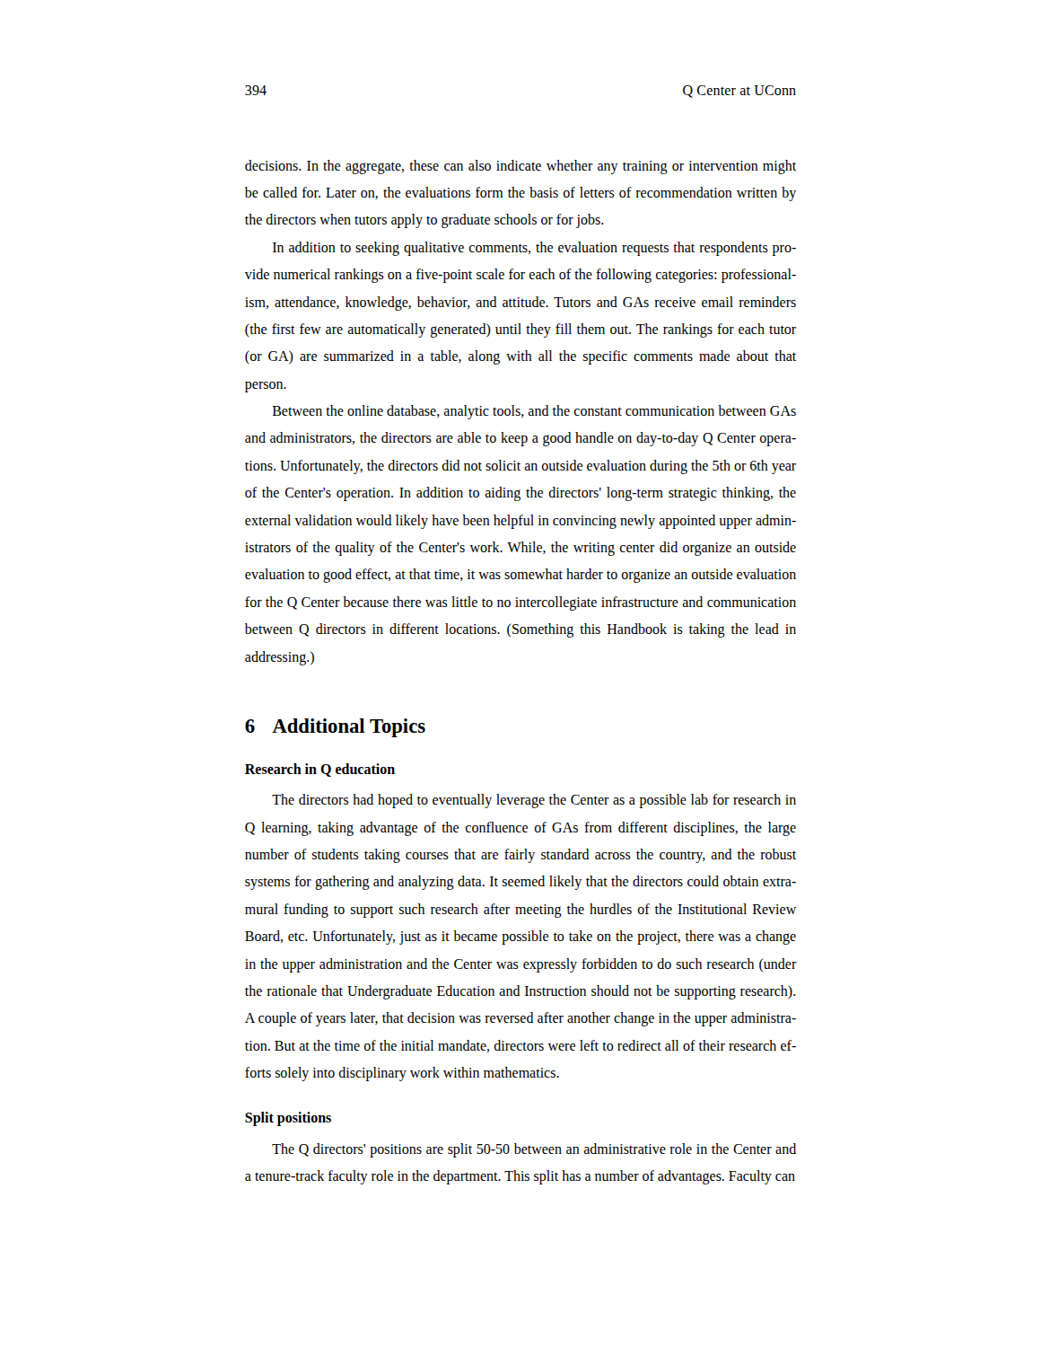394 Q Center at UConn
decisions. In the aggregate, these can also indicate whether any training or intervention might be called for. Later on, the evaluations form the basis of letters of recommendation written by the directors when tutors apply to graduate schools or for jobs.
In addition to seeking qualitative comments, the evaluation requests that respondents provide numerical rankings on a five-point scale for each of the following categories: professionalism, attendance, knowledge, behavior, and attitude. Tutors and GAs receive email reminders (the first few are automatically generated) until they fill them out. The rankings for each tutor (or GA) are summarized in a table, along with all the specific comments made about that person.
Between the online database, analytic tools, and the constant communication between GAs and administrators, the directors are able to keep a good handle on day-to-day Q Center operations. Unfortunately, the directors did not solicit an outside evaluation during the 5th or 6th year of the Center's operation. In addition to aiding the directors' long-term strategic thinking, the external validation would likely have been helpful in convincing newly appointed upper administrators of the quality of the Center's work. While, the writing center did organize an outside evaluation to good effect, at that time, it was somewhat harder to organize an outside evaluation for the Q Center because there was little to no intercollegiate infrastructure and communication between Q directors in different locations. (Something this Handbook is taking the lead in addressing.)
6 Additional Topics
Research in Q education
The directors had hoped to eventually leverage the Center as a possible lab for research in Q learning, taking advantage of the confluence of GAs from different disciplines, the large number of students taking courses that are fairly standard across the country, and the robust systems for gathering and analyzing data. It seemed likely that the directors could obtain extramural funding to support such research after meeting the hurdles of the Institutional Review Board, etc. Unfortunately, just as it became possible to take on the project, there was a change in the upper administration and the Center was expressly forbidden to do such research (under the rationale that Undergraduate Education and Instruction should not be supporting research). A couple of years later, that decision was reversed after another change in the upper administration. But at the time of the initial mandate, directors were left to redirect all of their research efforts solely into disciplinary work within mathematics.
Split positions
The Q directors' positions are split 50-50 between an administrative role in the Center and a tenure-track faculty role in the department. This split has a number of advantages. Faculty can